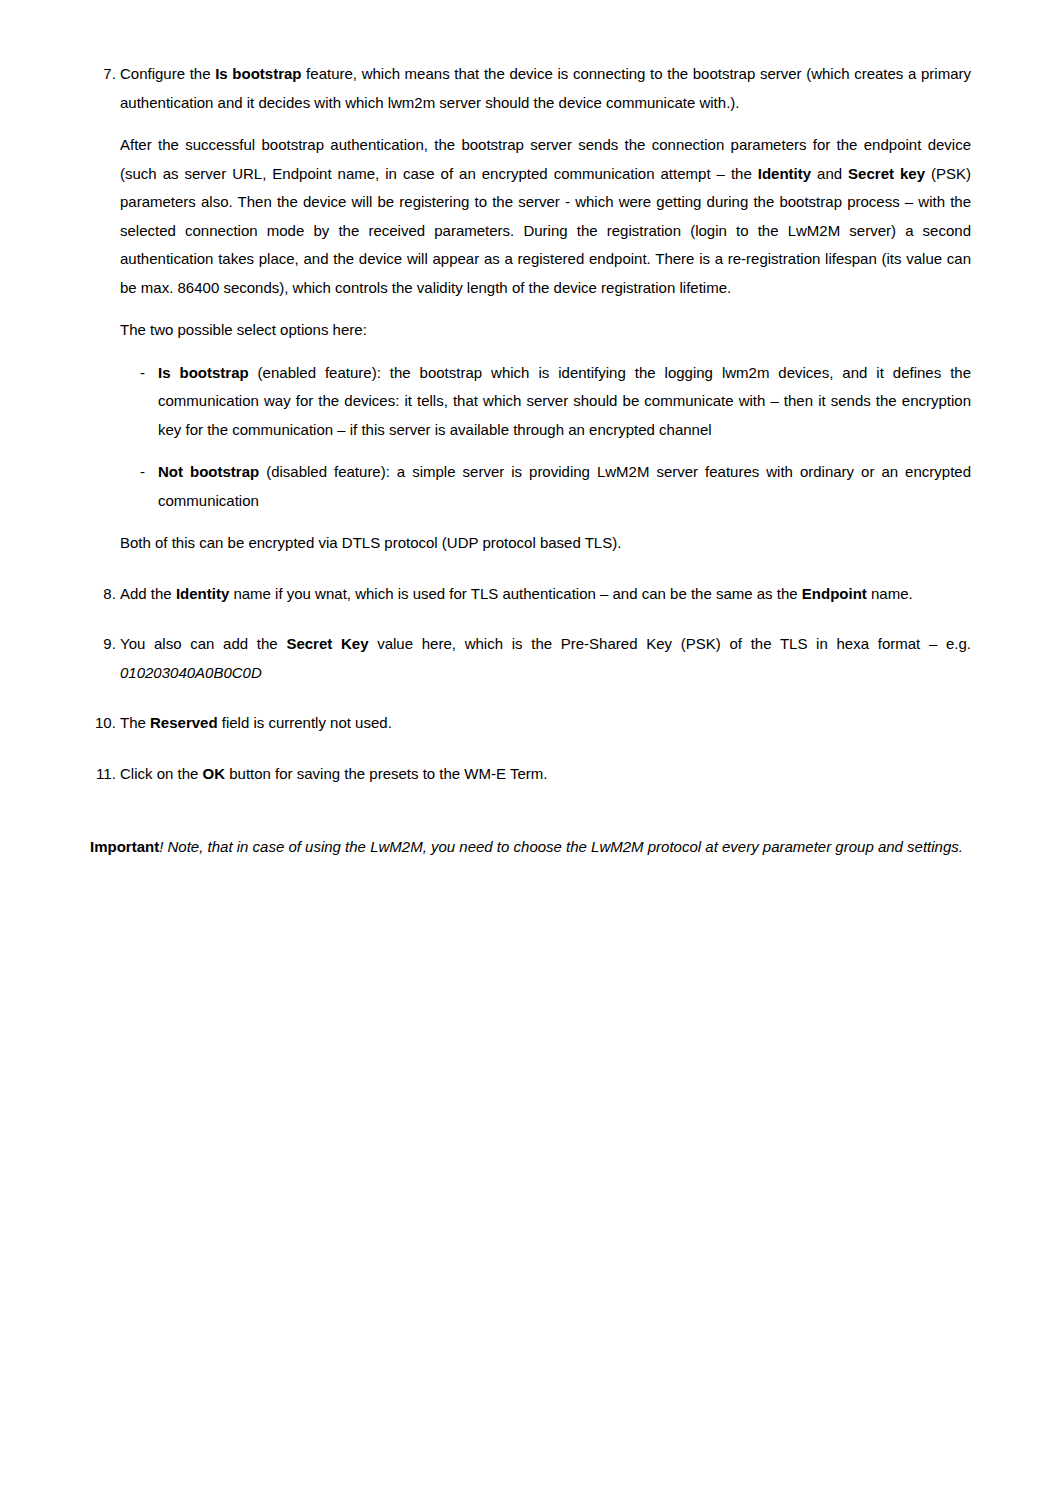Configure the Is bootstrap feature, which means that the device is connecting to the bootstrap server (which creates a primary authentication and it decides with which lwm2m server should the device communicate with.).
After the successful bootstrap authentication, the bootstrap server sends the connection parameters for the endpoint device (such as server URL, Endpoint name, in case of an encrypted communication attempt – the Identity and Secret key (PSK) parameters also. Then the device will be registering to the server - which were getting during the bootstrap process – with the selected connection mode by the received parameters. During the registration (login to the LwM2M server) a second authentication takes place, and the device will appear as a registered endpoint. There is a re-registration lifespan (its value can be max. 86400 seconds), which controls the validity length of the device registration lifetime.
The two possible select options here:
Is bootstrap (enabled feature): the bootstrap which is identifying the logging lwm2m devices, and it defines the communication way for the devices: it tells, that which server should be communicate with – then it sends the encryption key for the communication – if this server is available through an encrypted channel
Not bootstrap (disabled feature): a simple server is providing LwM2M server features with ordinary or an encrypted communication
Both of this can be encrypted via DTLS protocol (UDP protocol based TLS).
Add the Identity name if you wnat, which is used for TLS authentication – and can be the same as the Endpoint name.
You also can add the Secret Key value here, which is the Pre-Shared Key (PSK) of the TLS in hexa format – e.g. 010203040A0B0C0D
The Reserved field is currently not used.
Click on the OK button for saving the presets to the WM-E Term.
Important! Note, that in case of using the LwM2M, you need to choose the LwM2M protocol at every parameter group and settings.